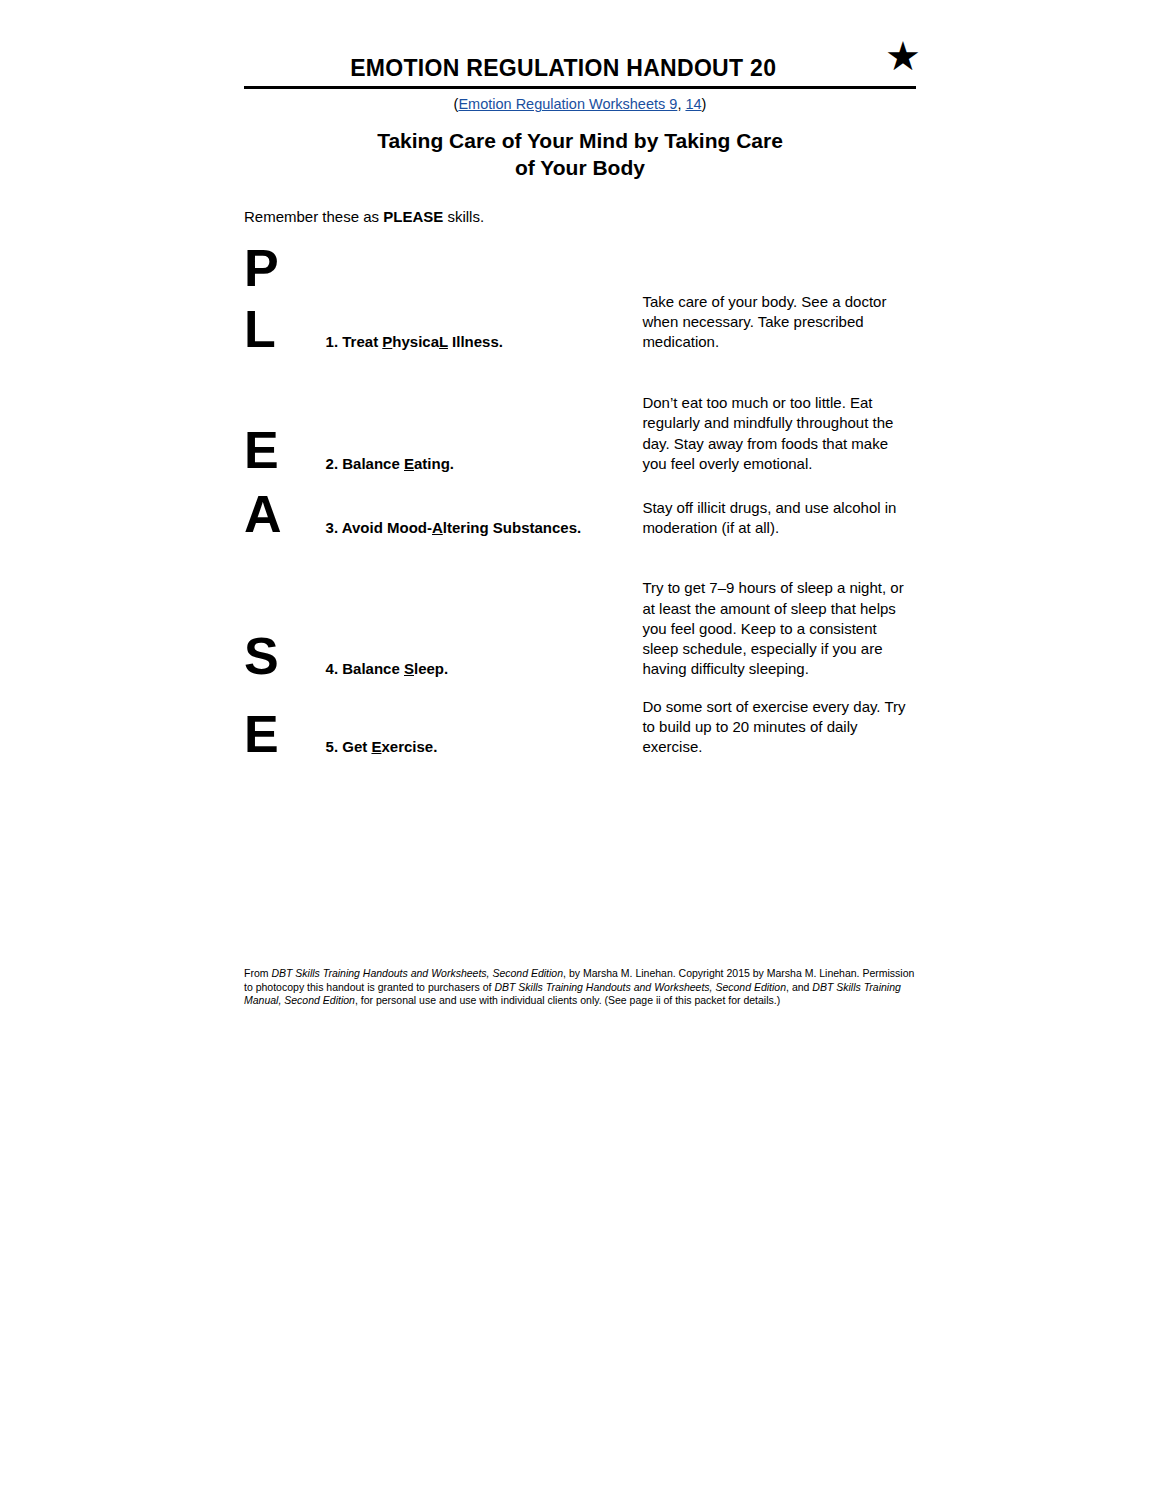★
Emotion Regulation Handout 20
(Emotion Regulation Worksheets 9, 14)
Taking Care of Your Mind by Taking Care
of Your Body
Remember these as PLEASE skills.
| P | | |
| L | 1. Treat P hysica L Illness. | Take care of your body. See a doctor when necessary. Take prescribed medication. |
| E | 2. Balance E ating. | Don’t eat too much or too little. Eat regularly and mindfully throughout the day. Stay away from foods that make you feel overly emotional. |
| A | 3. Avoid Mood- A ltering Substances. | Stay off illicit drugs, and use alcohol in moderation (if at all). |
| S | 4. Balance S leep. | Try to get 7–9 hours of sleep a night, or at least the amount of sleep that helps you feel good. Keep to a consistent sleep schedule, especially if you are having difficulty sleeping. |
| E | 5. Get E xercise. | Do some sort of exercise every day. Try to build up to 20 minutes of daily exercise. |
From DBT Skills Training Handouts and Worksheets, Second Edition, by Marsha M. Linehan. Copyright 2015 by Marsha M. Linehan. Permission to photocopy this handout is granted to purchasers of DBT Skills Training Handouts and Worksheets, Second Edition, and DBT Skills Training Manual, Second Edition, for personal use and use with individual clients only. (See page ii of this packet for details.)